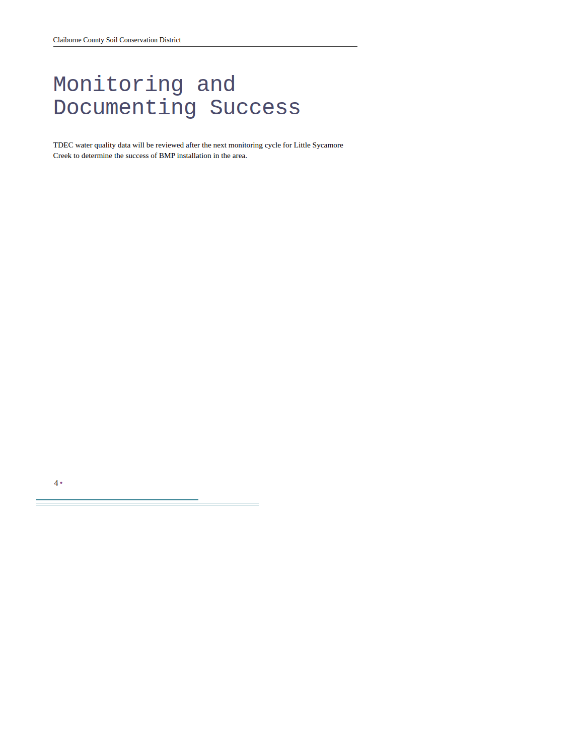Claiborne County Soil Conservation District
Monitoring and Documenting Success
TDEC water quality data will be reviewed after the next monitoring cycle for Little Sycamore Creek to determine the success of BMP installation in the area.
4•